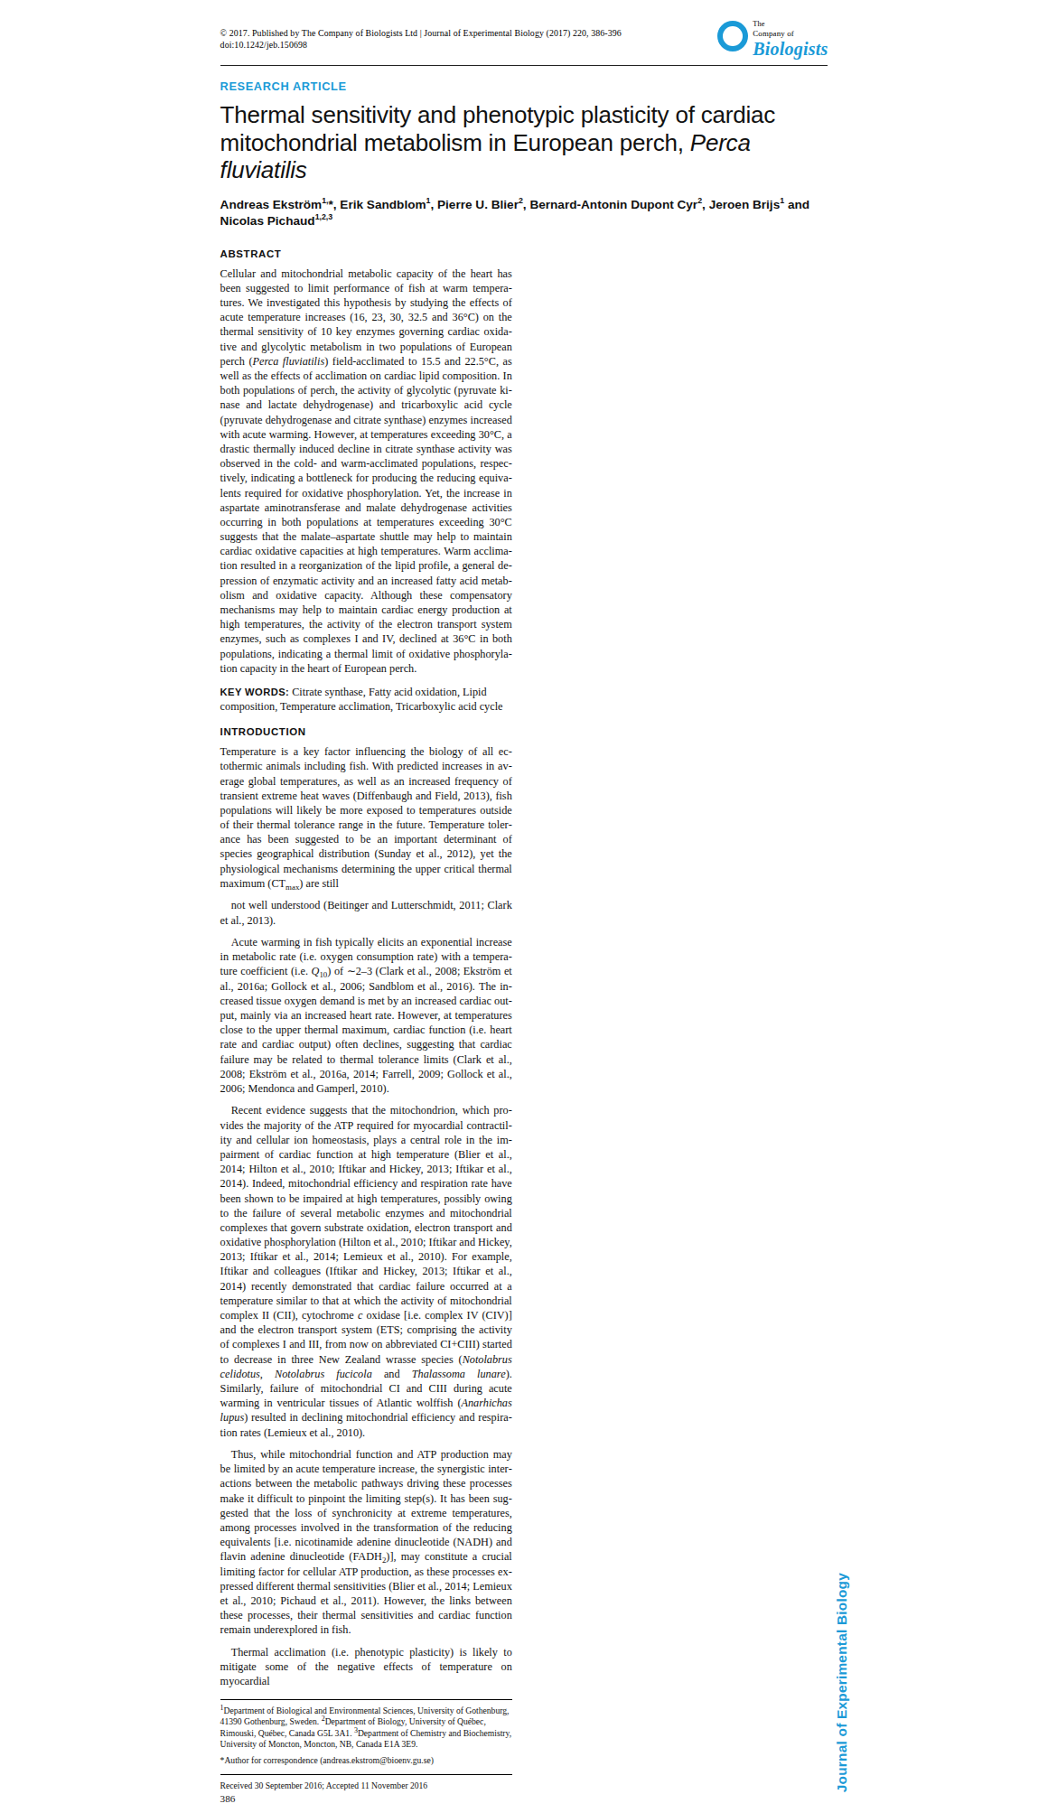© 2017. Published by The Company of Biologists Ltd | Journal of Experimental Biology (2017) 220, 386-396 doi:10.1242/jeb.150698
The Company of Biologists
Research Article
Thermal sensitivity and phenotypic plasticity of cardiac mitochondrial metabolism in European perch, Perca fluviatilis
Andreas Ekström1,*, Erik Sandblom1, Pierre U. Blier2, Bernard-Antonin Dupont Cyr2, Jeroen Brijs1 and Nicolas Pichaud1,2,3
Abstract
Cellular and mitochondrial metabolic capacity of the heart has been suggested to limit performance of fish at warm temperatures. We investigated this hypothesis by studying the effects of acute temperature increases (16, 23, 30, 32.5 and 36°C) on the thermal sensitivity of 10 key enzymes governing cardiac oxidative and glycolytic metabolism in two populations of European perch (Perca fluviatilis) field-acclimated to 15.5 and 22.5°C, as well as the effects of acclimation on cardiac lipid composition. In both populations of perch, the activity of glycolytic (pyruvate kinase and lactate dehydrogenase) and tricarboxylic acid cycle (pyruvate dehydrogenase and citrate synthase) enzymes increased with acute warming. However, at temperatures exceeding 30°C, a drastic thermally induced decline in citrate synthase activity was observed in the cold- and warm-acclimated populations, respectively, indicating a bottleneck for producing the reducing equivalents required for oxidative phosphorylation. Yet, the increase in aspartate aminotransferase and malate dehydrogenase activities occurring in both populations at temperatures exceeding 30°C suggests that the malate–aspartate shuttle may help to maintain cardiac oxidative capacities at high temperatures. Warm acclimation resulted in a reorganization of the lipid profile, a general depression of enzymatic activity and an increased fatty acid metabolism and oxidative capacity. Although these compensatory mechanisms may help to maintain cardiac energy production at high temperatures, the activity of the electron transport system enzymes, such as complexes I and IV, declined at 36°C in both populations, indicating a thermal limit of oxidative phosphorylation capacity in the heart of European perch.
KEY WORDS: Citrate synthase, Fatty acid oxidation, Lipid composition, Temperature acclimation, Tricarboxylic acid cycle
Introduction
Temperature is a key factor influencing the biology of all ectothermic animals including fish. With predicted increases in average global temperatures, as well as an increased frequency of transient extreme heat waves (Diffenbaugh and Field, 2013), fish populations will likely be more exposed to temperatures outside of their thermal tolerance range in the future. Temperature tolerance has been suggested to be an important determinant of species geographical distribution (Sunday et al., 2012), yet the physiological mechanisms determining the upper critical thermal maximum (CTmax) are still
not well understood (Beitinger and Lutterschmidt, 2011; Clark et al., 2013).
Acute warming in fish typically elicits an exponential increase in metabolic rate (i.e. oxygen consumption rate) with a temperature coefficient (i.e. Q10) of ∼2–3 (Clark et al., 2008; Ekström et al., 2016a; Gollock et al., 2006; Sandblom et al., 2016). The increased tissue oxygen demand is met by an increased cardiac output, mainly via an increased heart rate. However, at temperatures close to the upper thermal maximum, cardiac function (i.e. heart rate and cardiac output) often declines, suggesting that cardiac failure may be related to thermal tolerance limits (Clark et al., 2008; Ekström et al., 2016a, 2014; Farrell, 2009; Gollock et al., 2006; Mendonca and Gamperl, 2010).
Recent evidence suggests that the mitochondrion, which provides the majority of the ATP required for myocardial contractility and cellular ion homeostasis, plays a central role in the impairment of cardiac function at high temperature (Blier et al., 2014; Hilton et al., 2010; Iftikar and Hickey, 2013; Iftikar et al., 2014). Indeed, mitochondrial efficiency and respiration rate have been shown to be impaired at high temperatures, possibly owing to the failure of several metabolic enzymes and mitochondrial complexes that govern substrate oxidation, electron transport and oxidative phosphorylation (Hilton et al., 2010; Iftikar and Hickey, 2013; Iftikar et al., 2014; Lemieux et al., 2010). For example, Iftikar and colleagues (Iftikar and Hickey, 2013; Iftikar et al., 2014) recently demonstrated that cardiac failure occurred at a temperature similar to that at which the activity of mitochondrial complex II (CII), cytochrome c oxidase [i.e. complex IV (CIV)] and the electron transport system (ETS; comprising the activity of complexes I and III, from now on abbreviated CI+CIII) started to decrease in three New Zealand wrasse species (Notolabrus celidotus, Notolabrus fucicola and Thalassoma lunare). Similarly, failure of mitochondrial CI and CIII during acute warming in ventricular tissues of Atlantic wolffish (Anarhichas lupus) resulted in declining mitochondrial efficiency and respiration rates (Lemieux et al., 2010).
Thus, while mitochondrial function and ATP production may be limited by an acute temperature increase, the synergistic interactions between the metabolic pathways driving these processes make it difficult to pinpoint the limiting step(s). It has been suggested that the loss of synchronicity at extreme temperatures, among processes involved in the transformation of the reducing equivalents [i.e. nicotinamide adenine dinucleotide (NADH) and flavin adenine dinucleotide (FADH2)], may constitute a crucial limiting factor for cellular ATP production, as these processes expressed different thermal sensitivities (Blier et al., 2014; Lemieux et al., 2010; Pichaud et al., 2011). However, the links between these processes, their thermal sensitivities and cardiac function remain underexplored in fish.
Thermal acclimation (i.e. phenotypic plasticity) is likely to mitigate some of the negative effects of temperature on myocardial
1Department of Biological and Environmental Sciences, University of Gothenburg, 41390 Gothenburg, Sweden. 2Department of Biology, University of Québec, Rimouski, Québec, Canada G5L 3A1. 3Department of Chemistry and Biochemistry, University of Moncton, Moncton, NB, Canada E1A 3E9.
*Author for correspondence (andreas.ekstrom@bioenv.gu.se)
Received 30 September 2016; Accepted 11 November 2016
386
Journal of Experimental Biology